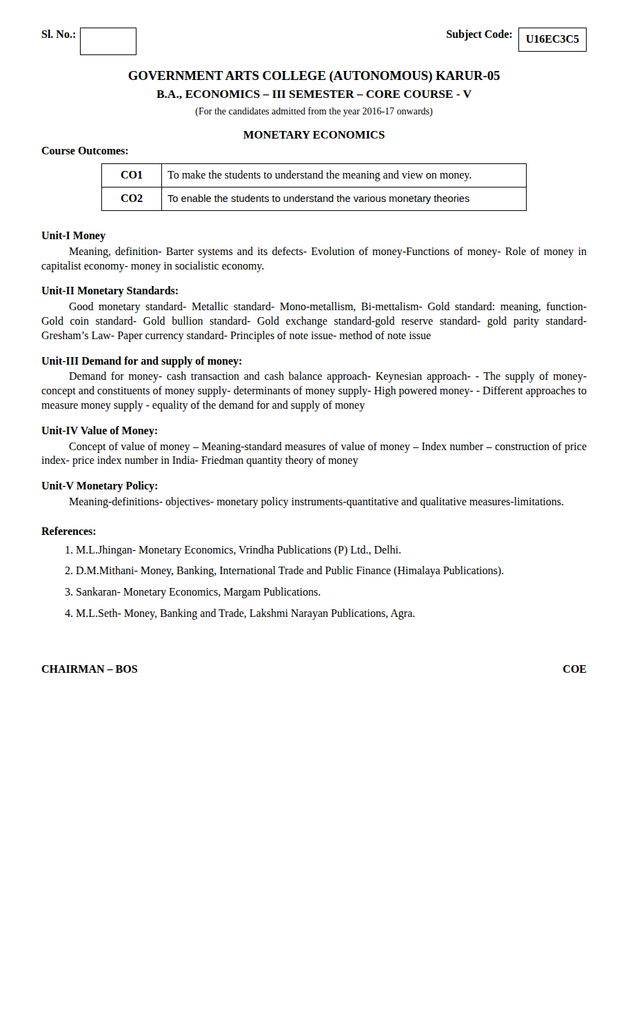Sl. No.:
Subject Code:U16EC3C5
GOVERNMENT ARTS COLLEGE (AUTONOMOUS) KARUR-05
B.A., ECONOMICS – III SEMESTER – CORE COURSE - V
(For the candidates admitted from the year 2016-17 onwards)
MONETARY ECONOMICS
Course Outcomes:
| CO1 | To make the students to understand the meaning and view on money. |
| CO2 | To enable the students to understand the various monetary theories |
Unit-I Money
Meaning, definition- Barter systems and its defects- Evolution of money-Functions of money- Role of money in capitalist economy- money in socialistic economy.
Unit-II Monetary Standards:
Good monetary standard- Metallic standard- Mono-metallism, Bi-mettalism- Gold standard: meaning, function- Gold coin standard- Gold bullion standard- Gold exchange standard-gold reserve standard- gold parity standard- Gresham’s Law- Paper currency standard- Principles of note issue- method of note issue
Unit-III Demand for and supply of money:
Demand for money- cash transaction and cash balance approach- Keynesian approach- - The supply of money- concept and constituents of money supply- determinants of money supply- High powered money- - Different approaches to measure money supply - equality of the demand for and supply of money
Unit-IV Value of Money:
Concept of value of money – Meaning-standard measures of value of money – Index number – construction of price index- price index number in India- Friedman quantity theory of money
Unit-V Monetary Policy:
Meaning-definitions- objectives- monetary policy instruments-quantitative and qualitative measures-limitations.
References:
M.L.Jhingan- Monetary Economics, Vrindha Publications (P) Ltd., Delhi.
D.M.Mithani- Money, Banking, International Trade and Public Finance (Himalaya Publications).
Sankaran- Monetary Economics, Margam Publications.
M.L.Seth- Money, Banking and Trade, Lakshmi Narayan Publications, Agra.
CHAIRMAN – BOS COE